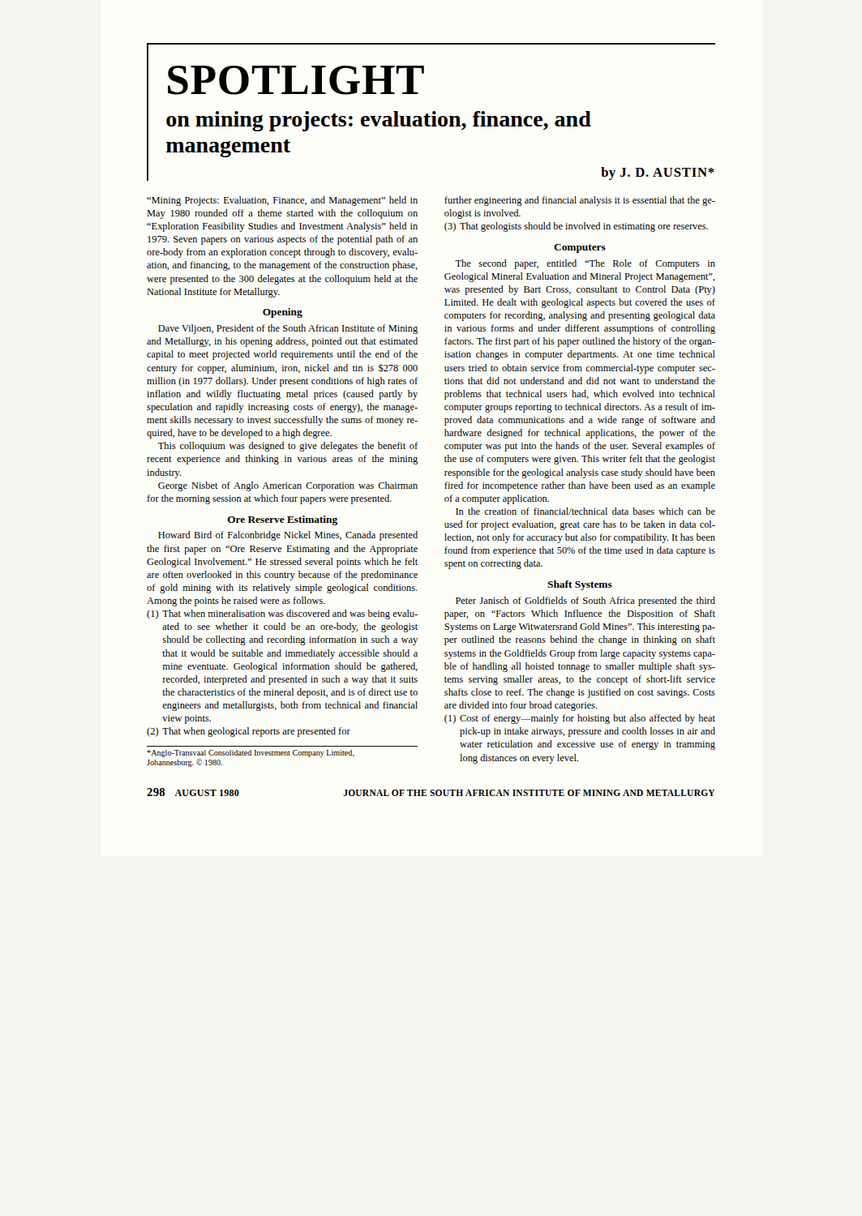SPOTLIGHT
on mining projects: evaluation, finance, and management
by J. D. AUSTIN*
“Mining Projects: Evaluation, Finance, and Management” held in May 1980 rounded off a theme started with the colloquium on “Exploration Feasibility Studies and Investment Analysis” held in 1979. Seven papers on various aspects of the potential path of an ore-body from an exploration concept through to discovery, evaluation, and financing, to the management of the construction phase, were presented to the 300 delegates at the colloquium held at the National Institute for Metallurgy.
Opening
Dave Viljoen, President of the South African Institute of Mining and Metallurgy, in his opening address, pointed out that estimated capital to meet projected world requirements until the end of the century for copper, aluminium, iron, nickel and tin is $278 000 million (in 1977 dollars). Under present conditions of high rates of inflation and wildly fluctuating metal prices (caused partly by speculation and rapidly increasing costs of energy), the management skills necessary to invest successfully the sums of money required, have to be developed to a high degree.
This colloquium was designed to give delegates the benefit of recent experience and thinking in various areas of the mining industry.
George Nisbet of Anglo American Corporation was Chairman for the morning session at which four papers were presented.
Ore Reserve Estimating
Howard Bird of Falconbridge Nickel Mines, Canada presented the first paper on “Ore Reserve Estimating and the Appropriate Geological Involvement.” He stressed several points which he felt are often overlooked in this country because of the predominance of gold mining with its relatively simple geological conditions. Among the points he raised were as follows.
(1) That when mineralisation was discovered and was being evaluated to see whether it could be an ore-body, the geologist should be collecting and recording information in such a way that it would be suitable and immediately accessible should a mine eventuate. Geological information should be gathered, recorded, interpreted and presented in such a way that it suits the characteristics of the mineral deposit, and is of direct use to engineers and metallurgists, both from technical and financial view points.
(2) That when geological reports are presented for
*Anglo-Transvaal Consolidated Investment Company Limited, Johannesburg. © 1980.
further engineering and financial analysis it is essential that the geologist is involved.
(3) That geologists should be involved in estimating ore reserves.
Computers
The second paper, entitled “The Role of Computers in Geological Mineral Evaluation and Mineral Project Management”, was presented by Bart Cross, consultant to Control Data (Pty) Limited. He dealt with geological aspects but covered the uses of computers for recording, analysing and presenting geological data in various forms and under different assumptions of controlling factors. The first part of his paper outlined the history of the organisation changes in computer departments. At one time technical users tried to obtain service from commercial-type computer sections that did not understand and did not want to understand the problems that technical users had, which evolved into technical computer groups reporting to technical directors. As a result of improved data communications and a wide range of software and hardware designed for technical applications, the power of the computer was put into the hands of the user. Several examples of the use of computers were given. This writer felt that the geologist responsible for the geological analysis case study should have been fired for incompetence rather than have been used as an example of a computer application.
In the creation of financial/technical data bases which can be used for project evaluation, great care has to be taken in data collection, not only for accuracy but also for compatibility. It has been found from experience that 50% of the time used in data capture is spent on correcting data.
Shaft Systems
Peter Janisch of Goldfields of South Africa presented the third paper, on “Factors Which Influence the Disposition of Shaft Systems on Large Witwatersrand Gold Mines”. This interesting paper outlined the reasons behind the change in thinking on shaft systems in the Goldfields Group from large capacity systems capable of handling all hoisted tonnage to smaller multiple shaft systems serving smaller areas, to the concept of short-lift service shafts close to reef. The change is justified on cost savings. Costs are divided into four broad categories.
(1) Cost of energy—mainly for hoisting but also affected by heat pick-up in intake airways, pressure and coolth losses in air and water reticulation and excessive use of energy in tramming long distances on every level.
298 AUGUST 1980
JOURNAL OF THE SOUTH AFRICAN INSTITUTE OF MINING AND METALLURGY